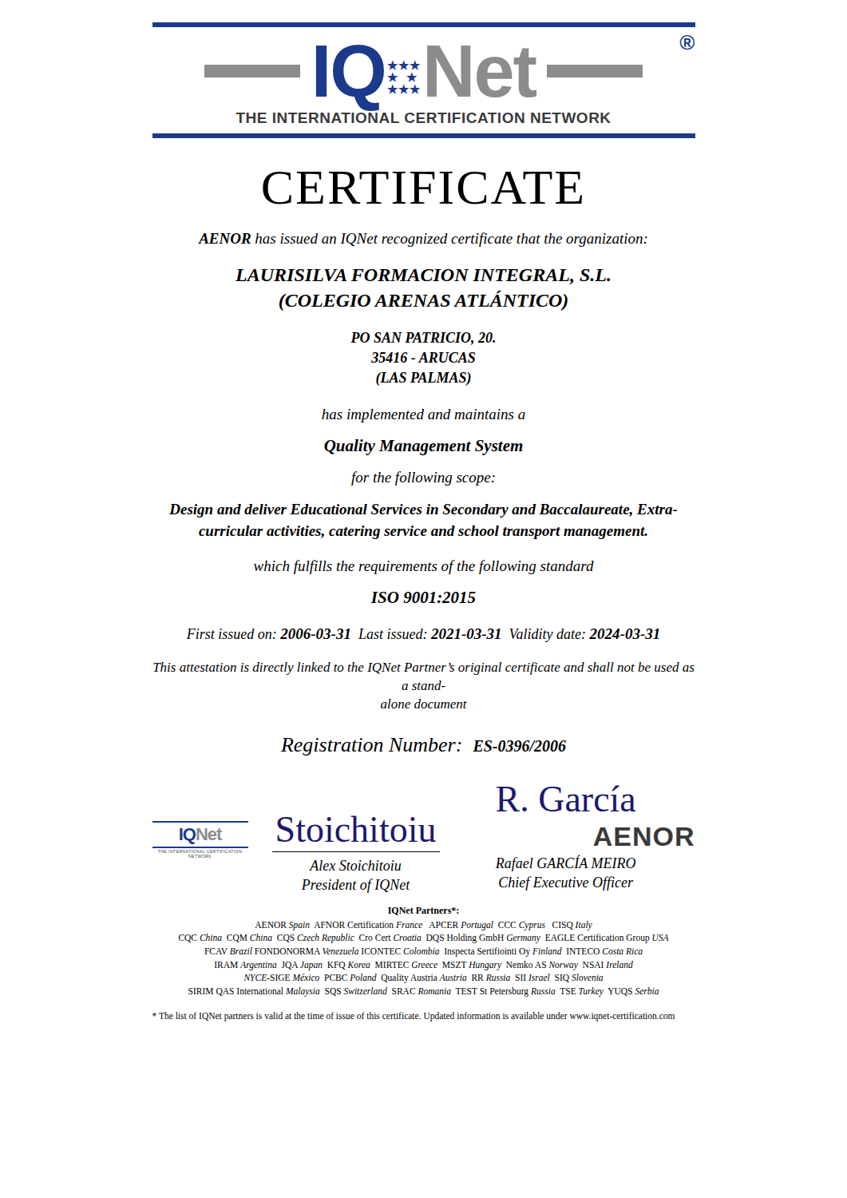®
IQ★★★
★ ★
★★★Net
THE INTERNATIONAL CERTIFICATION NETWORK
CERTIFICATE
AENOR has issued an IQNet recognized certificate that the organization:
LAURISILVA FORMACION INTEGRAL, S.L.
(COLEGIO ARENAS ATLÁNTICO)
PO SAN PATRICIO, 20.
35416 - ARUCAS
(LAS PALMAS)
has implemented and maintains a
Quality Management System
for the following scope:
Design and deliver Educational Services in Secondary and Baccalaureate, Extra-curricular activities, catering service and school transport management.
which fulfills the requirements of the following standard
ISO 9001:2015
First issued on: 2006-03-31 Last issued: 2021-03-31 Validity date: 2024-03-31
This attestation is directly linked to the IQNet Partner’s original certificate and shall not be used as a stand-
alone document
Registration Number: ES-0396/2006
IQ Net
THE INTERNATIONAL CERTIFICATION NETWORK
Stoichitoiu
Alex Stoichitoiu
President of IQNet
R. García
Rafael GARCÍA MEIRO
Chief Executive Officer
AENOR
IQNet Partners*:
AENOR Spain AFNOR Certification France APCER Portugal CCC Cyprus CISQ Italy
CQC China CQM China CQS Czech Republic Cro Cert Croatia DQS Holding GmbH Germany EAGLE Certification Group USA
FCAV Brazil FONDONORMA Venezuela ICONTEC Colombia Inspecta Sertifiointi Oy Finland INTECO Costa Rica
IRAM Argentina JQA Japan KFQ Korea MIRTEC Greece MSZT Hungary Nemko AS Norway NSAI Ireland
NYCE-SIGE México PCBC Poland Quality Austria Austria RR Russia SII Israel SIQ Slovenia
SIRIM QAS International Malaysia SQS Switzerland SRAC Romania TEST St Petersburg Russia TSE Turkey YUQS Serbia
* The list of IQNet partners is valid at the time of issue of this certificate. Updated information is available under www.iqnet-certification.com